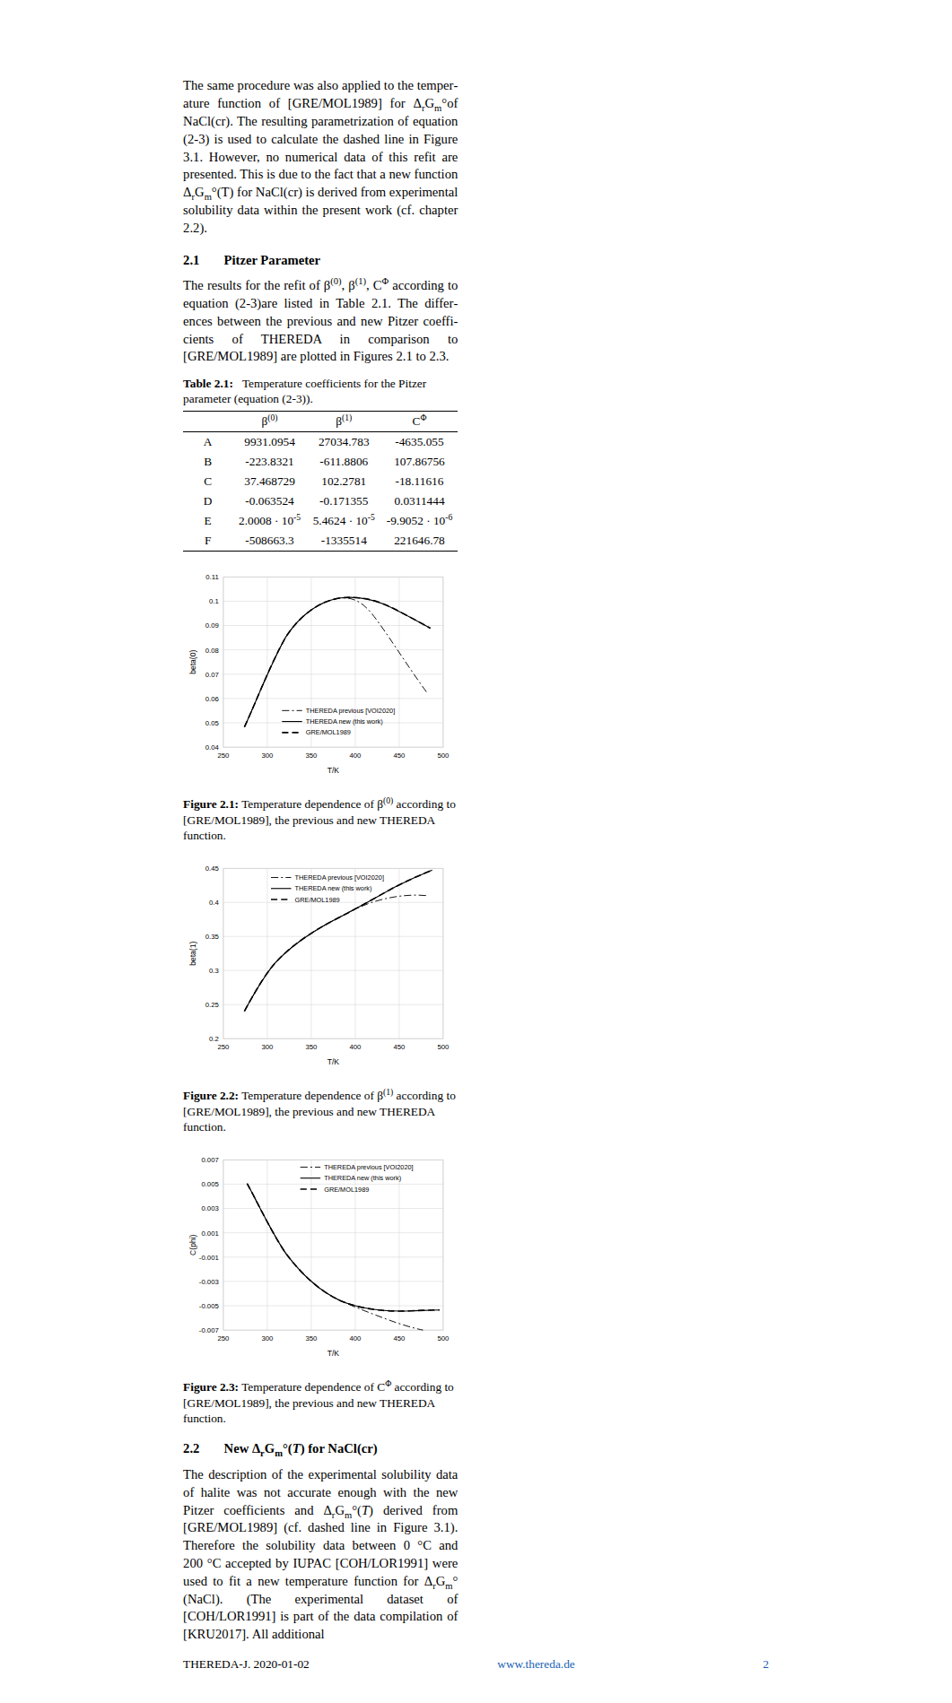The same procedure was also applied to the temperature function of [GRE/MOL1989] for ΔrGm°of NaCl(cr). The resulting parametrization of equation (2-3) is used to calculate the dashed line in Figure 3.1. However, no numerical data of this refit are presented. This is due to the fact that a new function ΔrGm°(T) for NaCl(cr) is derived from experimental solubility data within the present work (cf. chapter 2.2).
2.1 Pitzer Parameter
The results for the refit of β(0), β(1), CΦ according to equation (2-3)are listed in Table 2.1. The differences between the previous and new Pitzer coefficients of THEREDA in comparison to [GRE/MOL1989] are plotted in Figures 2.1 to 2.3.
Table 2.1: Temperature coefficients for the Pitzer parameter (equation (2-3)).
| | β (0) | β (1) | C Φ |
| --- | --- | --- | --- |
| A | 9931.0954 | 27034.783 | -4635.055 |
| B | -223.8321 | -611.8806 | 107.86756 |
| C | 37.468729 | 102.2781 | -18.11616 |
| D | -0.063524 | -0.171355 | 0.0311444 |
| E | 2.0008 · 10 -5 | 5.4624 · 10 -5 | -9.9052 · 10 -6 |
| F | -508663.3 | -1335514 | 221646.78 |
0.11 0.1 0.09 0.08 0.07 0.06 0.05 0.04 250 300 350 400 450 500 T/K beta(0) THEREDA previous [VOI2020] THEREDA new (this work) GRE/MOL1989
Figure 2.1: Temperature dependence of β(0) according to [GRE/MOL1989], the previous and new THEREDA function.
0.45 0.4 0.35 0.3 0.25 0.2 250 300 350 400 450 500 T/K beta(1) THEREDA previous [VOI2020] THEREDA new (this work) GRE/MOL1989
Figure 2.2: Temperature dependence of β(1) according to [GRE/MOL1989], the previous and new THEREDA function.
0.007 0.005 0.003 0.001 -0.001 -0.003 -0.005 -0.007 250 300 350 400 450 500 T/K C(phi) THEREDA previous [VOI2020] THEREDA new (this work) GRE/MOL1989
Figure 2.3: Temperature dependence of CΦ according to [GRE/MOL1989], the previous and new THEREDA function.
2.2 New ΔrGm°(T) for NaCl(cr)
The description of the experimental solubility data of halite was not accurate enough with the new Pitzer coefficients and ΔrGm°(T) derived from [GRE/MOL1989] (cf. dashed line in Figure 3.1). Therefore the solubility data between 0 °C and 200 °C accepted by IUPAC [COH/LOR1991] were used to fit a new temperature function for ΔrGm°(NaCl). (The experimental dataset of [COH/LOR1991] is part of the data compilation of [KRU2017]. All additional
THEREDA-J. 2020-01-02 www.thereda.de 2